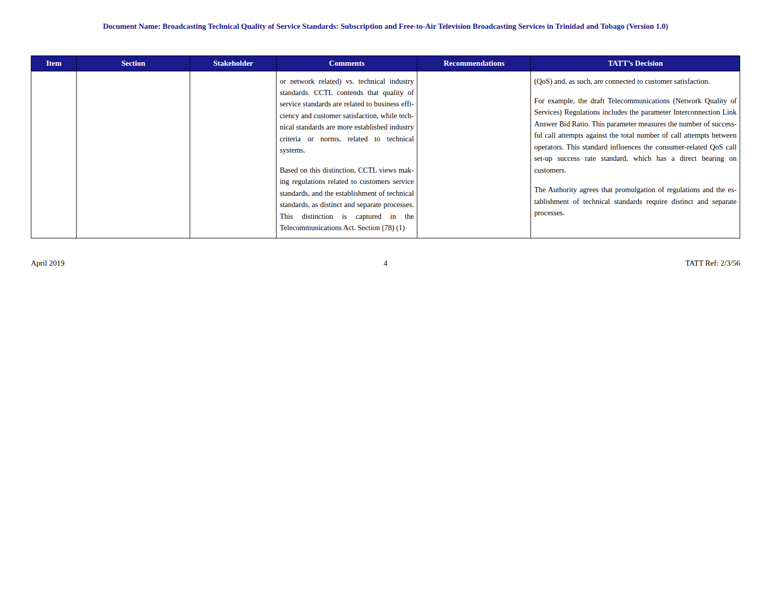Document Name: Broadcasting Technical Quality of Service Standards: Subscription and Free-to-Air Television Broadcasting Services in Trinidad and Tobago (Version 1.0)
| Item | Section | Stakeholder | Comments | Recommendations | TATT’s Decision |
| --- | --- | --- | --- | --- | --- |
| | | | or network related) vs. technical industry standards. CCTL contends that quality of service standards are related to business efficiency and customer satisfaction, while technical standards are more established industry criteria or norms, related to technical systems. Based on this distinction, CCTL views making regulations related to customers service standards, and the establishment of technical standards, as distinct and separate processes. This distinction is captured in the Telecommunications Act. Section (78) (1) | | (QoS) and, as such, are connected to customer satisfaction. For example, the draft Telecommunications (Network Quality of Services) Regulations includes the parameter Interconnection Link Answer Bid Ratio. This parameter measures the number of successful call attempts against the total number of call attempts between operators. This standard influences the consumer-related QoS call set-up success rate standard, which has a direct bearing on customers. The Authority agrees that promulgation of regulations and the establishment of technical standards require distinct and separate processes. |
April 2019
4
TATT Ref: 2/3/56